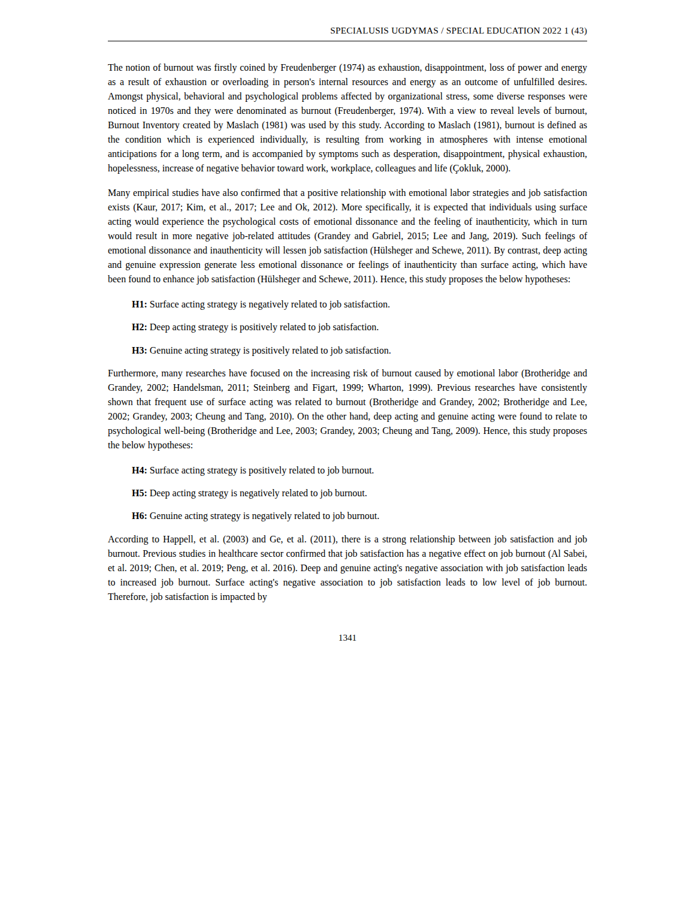SPECIALUSIS UGDYMAS / SPECIAL EDUCATION 2022 1 (43)
The notion of burnout was firstly coined by Freudenberger (1974) as exhaustion, disappointment, loss of power and energy as a result of exhaustion or overloading in person's internal resources and energy as an outcome of unfulfilled desires. Amongst physical, behavioral and psychological problems affected by organizational stress, some diverse responses were noticed in 1970s and they were denominated as burnout (Freudenberger, 1974). With a view to reveal levels of burnout, Burnout Inventory created by Maslach (1981) was used by this study. According to Maslach (1981), burnout is defined as the condition which is experienced individually, is resulting from working in atmospheres with intense emotional anticipations for a long term, and is accompanied by symptoms such as desperation, disappointment, physical exhaustion, hopelessness, increase of negative behavior toward work, workplace, colleagues and life (Çokluk, 2000).
Many empirical studies have also confirmed that a positive relationship with emotional labor strategies and job satisfaction exists (Kaur, 2017; Kim, et al., 2017; Lee and Ok, 2012). More specifically, it is expected that individuals using surface acting would experience the psychological costs of emotional dissonance and the feeling of inauthenticity, which in turn would result in more negative job-related attitudes (Grandey and Gabriel, 2015; Lee and Jang, 2019). Such feelings of emotional dissonance and inauthenticity will lessen job satisfaction (Hülsheger and Schewe, 2011). By contrast, deep acting and genuine expression generate less emotional dissonance or feelings of inauthenticity than surface acting, which have been found to enhance job satisfaction (Hülsheger and Schewe, 2011). Hence, this study proposes the below hypotheses:
H1: Surface acting strategy is negatively related to job satisfaction.
H2: Deep acting strategy is positively related to job satisfaction.
H3: Genuine acting strategy is positively related to job satisfaction.
Furthermore, many researches have focused on the increasing risk of burnout caused by emotional labor (Brotheridge and Grandey, 2002; Handelsman, 2011; Steinberg and Figart, 1999; Wharton, 1999). Previous researches have consistently shown that frequent use of surface acting was related to burnout (Brotheridge and Grandey, 2002; Brotheridge and Lee, 2002; Grandey, 2003; Cheung and Tang, 2010). On the other hand, deep acting and genuine acting were found to relate to psychological well-being (Brotheridge and Lee, 2003; Grandey, 2003; Cheung and Tang, 2009). Hence, this study proposes the below hypotheses:
H4: Surface acting strategy is positively related to job burnout.
H5: Deep acting strategy is negatively related to job burnout.
H6: Genuine acting strategy is negatively related to job burnout.
According to Happell, et al. (2003) and Ge, et al. (2011), there is a strong relationship between job satisfaction and job burnout. Previous studies in healthcare sector confirmed that job satisfaction has a negative effect on job burnout (Al Sabei, et al. 2019; Chen, et al. 2019; Peng, et al. 2016). Deep and genuine acting's negative association with job satisfaction leads to increased job burnout. Surface acting's negative association to job satisfaction leads to low level of job burnout. Therefore, job satisfaction is impacted by
1341